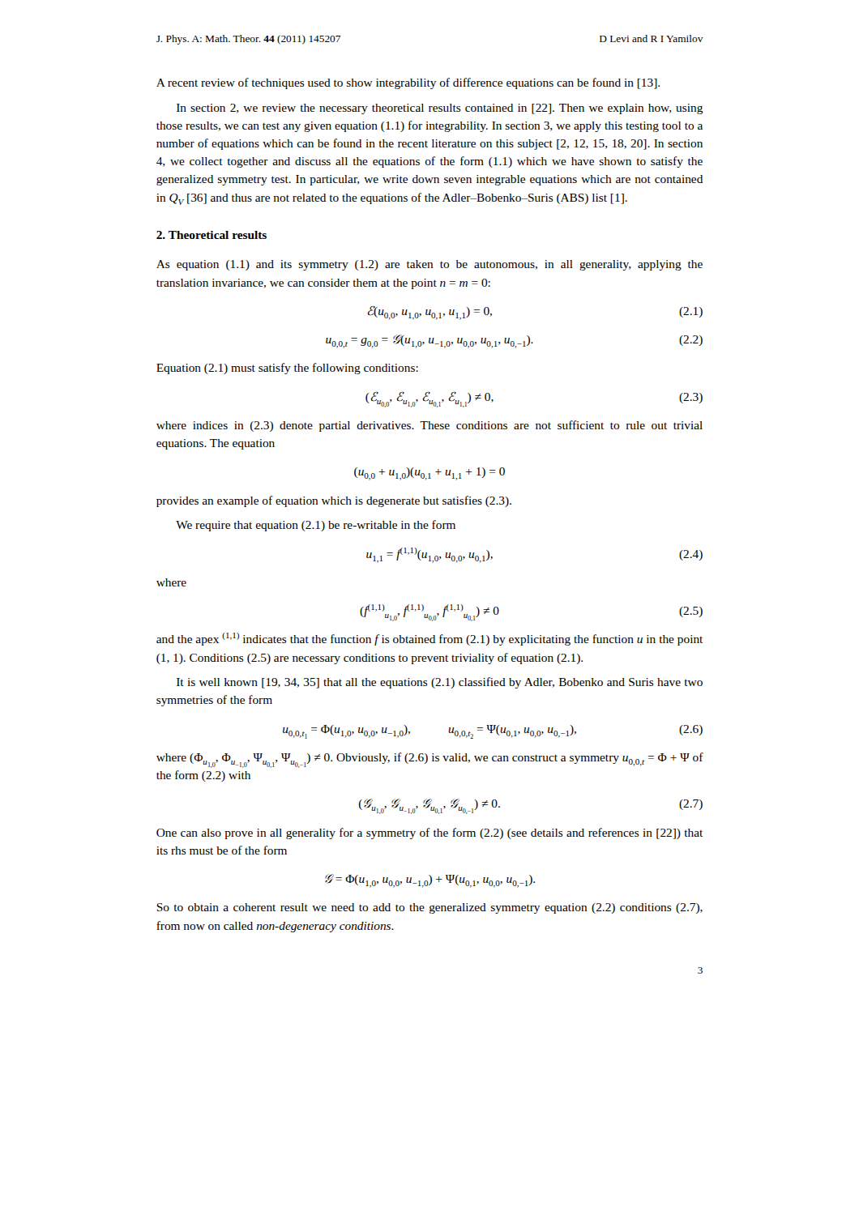J. Phys. A: Math. Theor. 44 (2011) 145207
D Levi and R I Yamilov
A recent review of techniques used to show integrability of difference equations can be found in [13].
In section 2, we review the necessary theoretical results contained in [22]. Then we explain how, using those results, we can test any given equation (1.1) for integrability. In section 3, we apply this testing tool to a number of equations which can be found in the recent literature on this subject [2, 12, 15, 18, 20]. In section 4, we collect together and discuss all the equations of the form (1.1) which we have shown to satisfy the generalized symmetry test. In particular, we write down seven integrable equations which are not contained in QV [36] and thus are not related to the equations of the Adler–Bobenko–Suris (ABS) list [1].
2. Theoretical results
As equation (1.1) and its symmetry (1.2) are taken to be autonomous, in all generality, applying the translation invariance, we can consider them at the point n = m = 0:
ℰ(u0,0, u1,0, u0,1, u1,1) = 0,
(2.1)
u0,0,t = g0,0 = 𝒢(u1,0, u−1,0, u0,0, u0,1, u0,−1).
(2.2)
Equation (2.1) must satisfy the following conditions:
(ℰu0,0, ℰu1,0, ℰu0,1, ℰu1,1) ≠ 0,
(2.3)
where indices in (2.3) denote partial derivatives. These conditions are not sufficient to rule out trivial equations. The equation
(u0,0 + u1,0)(u0,1 + u1,1 + 1) = 0
provides an example of equation which is degenerate but satisfies (2.3).
We require that equation (2.1) be re-writable in the form
u1,1 = f(1,1)(u1,0, u0,0, u0,1),
(2.4)
where
(f(1,1)u1,0, f(1,1)u0,0, f(1,1)u0,1) ≠ 0
(2.5)
and the apex (1,1) indicates that the function f is obtained from (2.1) by explicitating the function u in the point (1, 1). Conditions (2.5) are necessary conditions to prevent triviality of equation (2.1).
It is well known [19, 34, 35] that all the equations (2.1) classified by Adler, Bobenko and Suris have two symmetries of the form
u0,0,t1 = Φ(u1,0, u0,0, u−1,0), u0,0,t2 = Ψ(u0,1, u0,0, u0,−1),
(2.6)
where (Φu1,0, Φu−1,0, Ψu0,1, Ψu0,−1) ≠ 0. Obviously, if (2.6) is valid, we can construct a symmetry u0,0,t = Φ + Ψ of the form (2.2) with
(𝒢u1,0, 𝒢u−1,0, 𝒢u0,1, 𝒢u0,−1) ≠ 0.
(2.7)
One can also prove in all generality for a symmetry of the form (2.2) (see details and references in [22]) that its rhs must be of the form
𝒢 = Φ(u1,0, u0,0, u−1,0) + Ψ(u0,1, u0,0, u0,−1).
So to obtain a coherent result we need to add to the generalized symmetry equation (2.2) conditions (2.7), from now on called non-degeneracy conditions.
3